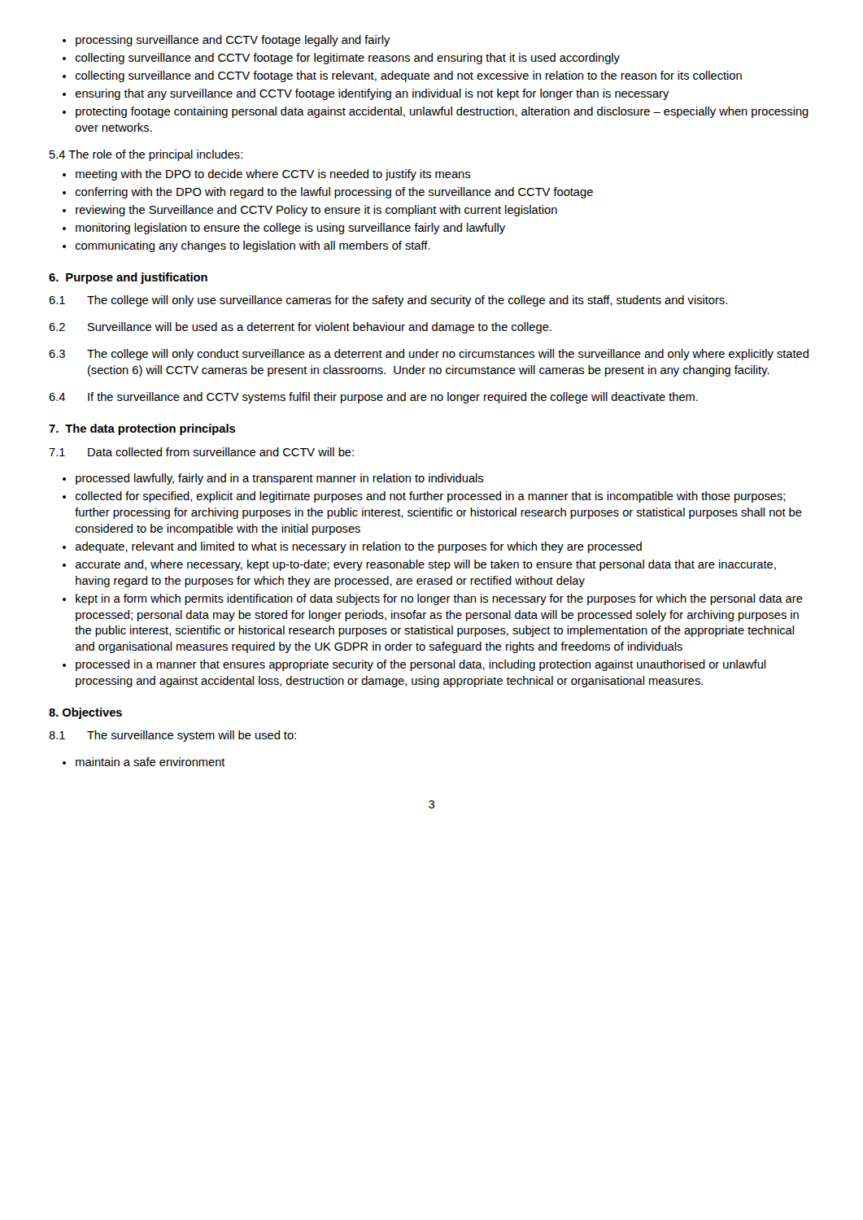processing surveillance and CCTV footage legally and fairly
collecting surveillance and CCTV footage for legitimate reasons and ensuring that it is used accordingly
collecting surveillance and CCTV footage that is relevant, adequate and not excessive in relation to the reason for its collection
ensuring that any surveillance and CCTV footage identifying an individual is not kept for longer than is necessary
protecting footage containing personal data against accidental, unlawful destruction, alteration and disclosure – especially when processing over networks.
5.4 The role of the principal includes:
meeting with the DPO to decide where CCTV is needed to justify its means
conferring with the DPO with regard to the lawful processing of the surveillance and CCTV footage
reviewing the Surveillance and CCTV Policy to ensure it is compliant with current legislation
monitoring legislation to ensure the college is using surveillance fairly and lawfully
communicating any changes to legislation with all members of staff.
6. Purpose and justification
6.1
The college will only use surveillance cameras for the safety and security of the college and its staff, students and visitors.
6.2
Surveillance will be used as a deterrent for violent behaviour and damage to the college.
6.3
The college will only conduct surveillance as a deterrent and under no circumstances will the surveillance and only where explicitly stated (section 6) will CCTV cameras be present in classrooms. Under no circumstance will cameras be present in any changing facility.
6.4
If the surveillance and CCTV systems fulfil their purpose and are no longer required the college will deactivate them.
7. The data protection principals
7.1
Data collected from surveillance and CCTV will be:
processed lawfully, fairly and in a transparent manner in relation to individuals
collected for specified, explicit and legitimate purposes and not further processed in a manner that is incompatible with those purposes; further processing for archiving purposes in the public interest, scientific or historical research purposes or statistical purposes shall not be considered to be incompatible with the initial purposes
adequate, relevant and limited to what is necessary in relation to the purposes for which they are processed
accurate and, where necessary, kept up-to-date; every reasonable step will be taken to ensure that personal data that are inaccurate, having regard to the purposes for which they are processed, are erased or rectified without delay
kept in a form which permits identification of data subjects for no longer than is necessary for the purposes for which the personal data are processed; personal data may be stored for longer periods, insofar as the personal data will be processed solely for archiving purposes in the public interest, scientific or historical research purposes or statistical purposes, subject to implementation of the appropriate technical and organisational measures required by the UK GDPR in order to safeguard the rights and freedoms of individuals
processed in a manner that ensures appropriate security of the personal data, including protection against unauthorised or unlawful processing and against accidental loss, destruction or damage, using appropriate technical or organisational measures.
8. Objectives
8.1
The surveillance system will be used to:
maintain a safe environment
3